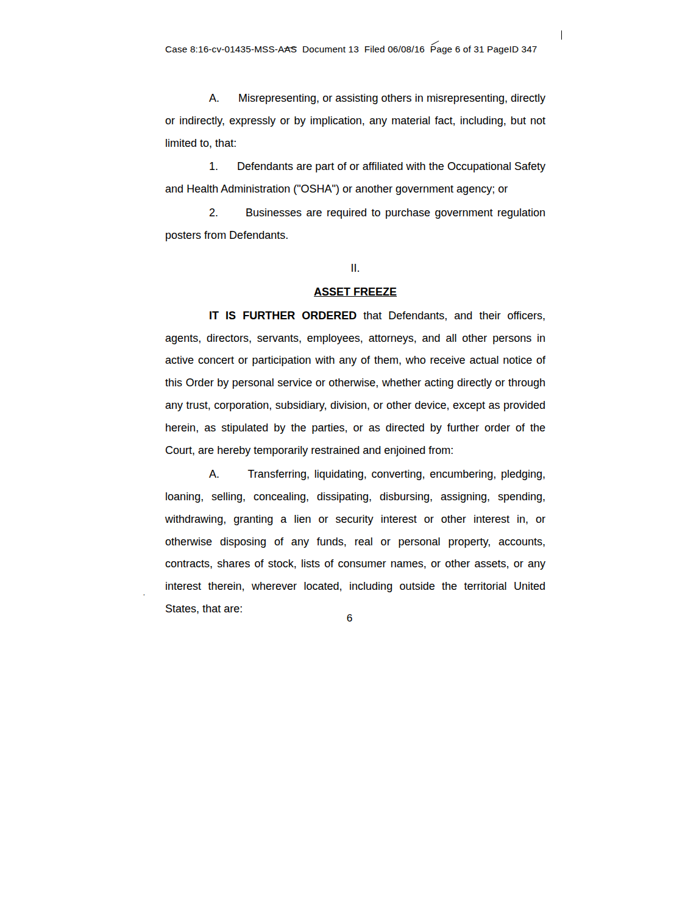Case 8:16-cv-01435-MSS-AAS Document 13 Filed 06/08/16 Page 6 of 31 PageID 347
A. Misrepresenting, or assisting others in misrepresenting, directly or indirectly, expressly or by implication, any material fact, including, but not limited to, that:
1. Defendants are part of or affiliated with the Occupational Safety and Health Administration ("OSHA") or another government agency; or
2. Businesses are required to purchase government regulation posters from Defendants.
II.
ASSET FREEZE
IT IS FURTHER ORDERED that Defendants, and their officers, agents, directors, servants, employees, attorneys, and all other persons in active concert or participation with any of them, who receive actual notice of this Order by personal service or otherwise, whether acting directly or through any trust, corporation, subsidiary, division, or other device, except as provided herein, as stipulated by the parties, or as directed by further order of the Court, are hereby temporarily restrained and enjoined from:
A. Transferring, liquidating, converting, encumbering, pledging, loaning, selling, concealing, dissipating, disbursing, assigning, spending, withdrawing, granting a lien or security interest or other interest in, or otherwise disposing of any funds, real or personal property, accounts, contracts, shares of stock, lists of consumer names, or other assets, or any interest therein, wherever located, including outside the territorial United States, that are:
.
6